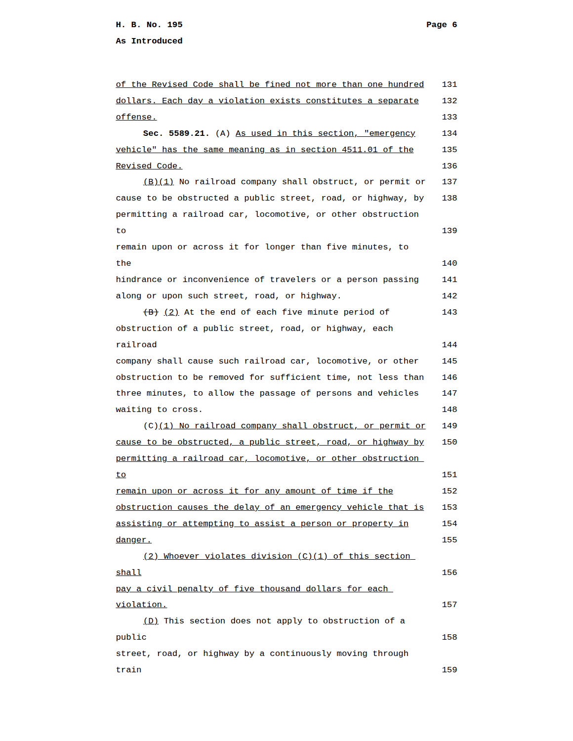H. B. No. 195 As Introduced Page 6
of the Revised Code shall be fined not more than one hundred 131
dollars. Each day a violation exists constitutes a separate 132
offense. 133
Sec. 5589.21. (A) As used in this section, "emergency 134
vehicle" has the same meaning as in section 4511.01 of the 135
Revised Code. 136
(B)(1) No railroad company shall obstruct, or permit or137
cause to be obstructed a public street, road, or highway, by138
permitting a railroad car, locomotive, or other obstruction to139
remain upon or across it for longer than five minutes, to the140
hindrance or inconvenience of travelers or a person passing141
along or upon such street, road, or highway.142
(B) (2) At the end of each five minute period of143
obstruction of a public street, road, or highway, each railroad144
company shall cause such railroad car, locomotive, or other145
obstruction to be removed for sufficient time, not less than146
three minutes, to allow the passage of persons and vehicles147
waiting to cross.148
(C)(1) No railroad company shall obstruct, or permit or 149
cause to be obstructed, a public street, road, or highway by 150
permitting a railroad car, locomotive, or other obstruction to 151
remain upon or across it for any amount of time if the 152
obstruction causes the delay of an emergency vehicle that is 153
assisting or attempting to assist a person or property in 154
danger. 155
(2) Whoever violates division (C)(1) of this section shall 156
pay a civil penalty of five thousand dollars for each violation. 157
(D) This section does not apply to obstruction of a public158
street, road, or highway by a continuously moving through train159